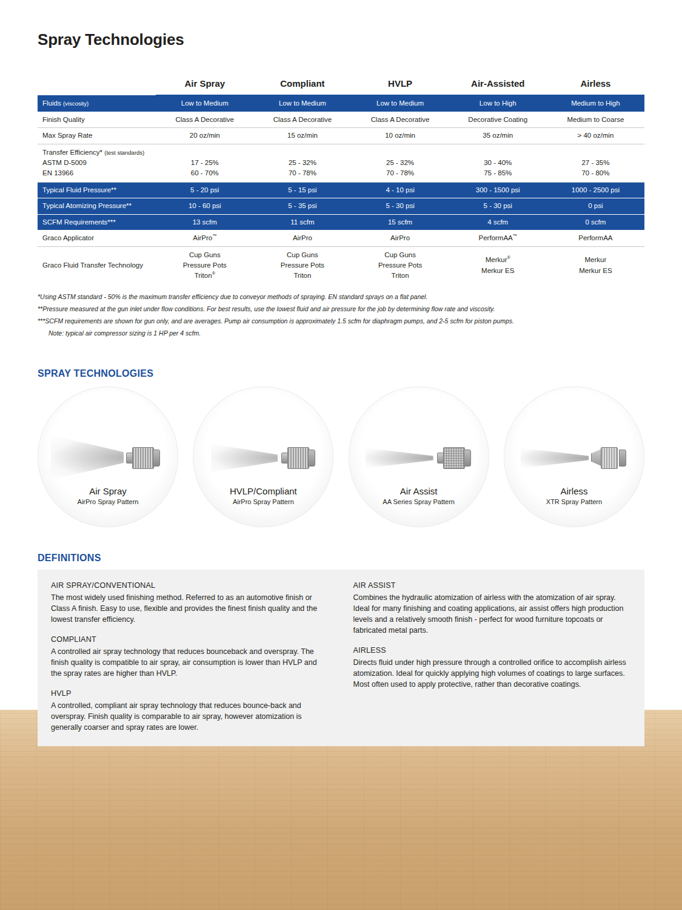Spray Technologies
| | Air Spray | Compliant | HVLP | Air-Assisted | Airless |
| --- | --- | --- | --- | --- | --- |
| Fluids (viscosity) | Low to Medium | Low to Medium | Low to Medium | Low to High | Medium to High |
| Finish Quality | Class A Decorative | Class A Decorative | Class A Decorative | Decorative Coating | Medium to Coarse |
| Max Spray Rate | 20 oz/min | 15 oz/min | 10 oz/min | 35 oz/min | > 40 oz/min |
| Transfer Efficiency* (test standards) ASTM D-5009 EN 13966 | 17 - 25% 60 - 70% | 25 - 32% 70 - 78% | 25 - 32% 70 - 78% | 30 - 40% 75 - 85% | 27 - 35% 70 - 80% |
| Typical Fluid Pressure** | 5 - 20 psi | 5 - 15 psi | 4 - 10 psi | 300 - 1500 psi | 1000 - 2500 psi |
| Typical Atomizing Pressure** | 10 - 60 psi | 5 - 35 psi | 5 - 30 psi | 5 - 30 psi | 0 psi |
| SCFM Requirements*** | 13 scfm | 11 scfm | 15 scfm | 4 scfm | 0 scfm |
| Graco Applicator | AirPro ™ | AirPro | AirPro | PerformAA ™ | PerformAA |
| Graco Fluid Transfer Technology | Cup Guns Pressure Pots Triton ® | Cup Guns Pressure Pots Triton | Cup Guns Pressure Pots Triton | Merkur ® Merkur ES | Merkur Merkur ES |
*Using ASTM standard - 50% is the maximum transfer efficiency due to conveyor methods of spraying. EN standard sprays on a flat panel.
**Pressure measured at the gun inlet under flow conditions. For best results, use the lowest fluid and air pressure for the job by determining flow rate and viscosity.
***SCFM requirements are shown for gun only, and are averages. Pump air consumption is approximately 1.5 scfm for diaphragm pumps, and 2-5 scfm for piston pumps.
Note: typical air compressor sizing is 1 HP per 4 scfm.
SPRAY TECHNOLOGIES
Air Spray
AirPro Spray Pattern
HVLP/Compliant
AirPro Spray Pattern
Air Assist
AA Series Spray Pattern
Airless
XTR Spray Pattern
DEFINITIONS
AIR SPRAY/CONVENTIONAL
The most widely used finishing method. Referred to as an automotive finish or Class A finish. Easy to use, flexible and provides the finest finish quality and the lowest transfer efficiency.
COMPLIANT
A controlled air spray technology that reduces bounceback and overspray. The finish quality is compatible to air spray, air consumption is lower than HVLP and the spray rates are higher than HVLP.
HVLP
A controlled, compliant air spray technology that reduces bounce-back and overspray. Finish quality is comparable to air spray, however atomization is generally coarser and spray rates are lower.
AIR ASSIST
Combines the hydraulic atomization of airless with the atomization of air spray. Ideal for many finishing and coating applications, air assist offers high production levels and a relatively smooth finish - perfect for wood furniture topcoats or fabricated metal parts.
AIRLESS
Directs fluid under high pressure through a controlled orifice to accomplish airless atomization. Ideal for quickly applying high volumes of coatings to large surfaces. Most often used to apply protective, rather than decorative coatings.